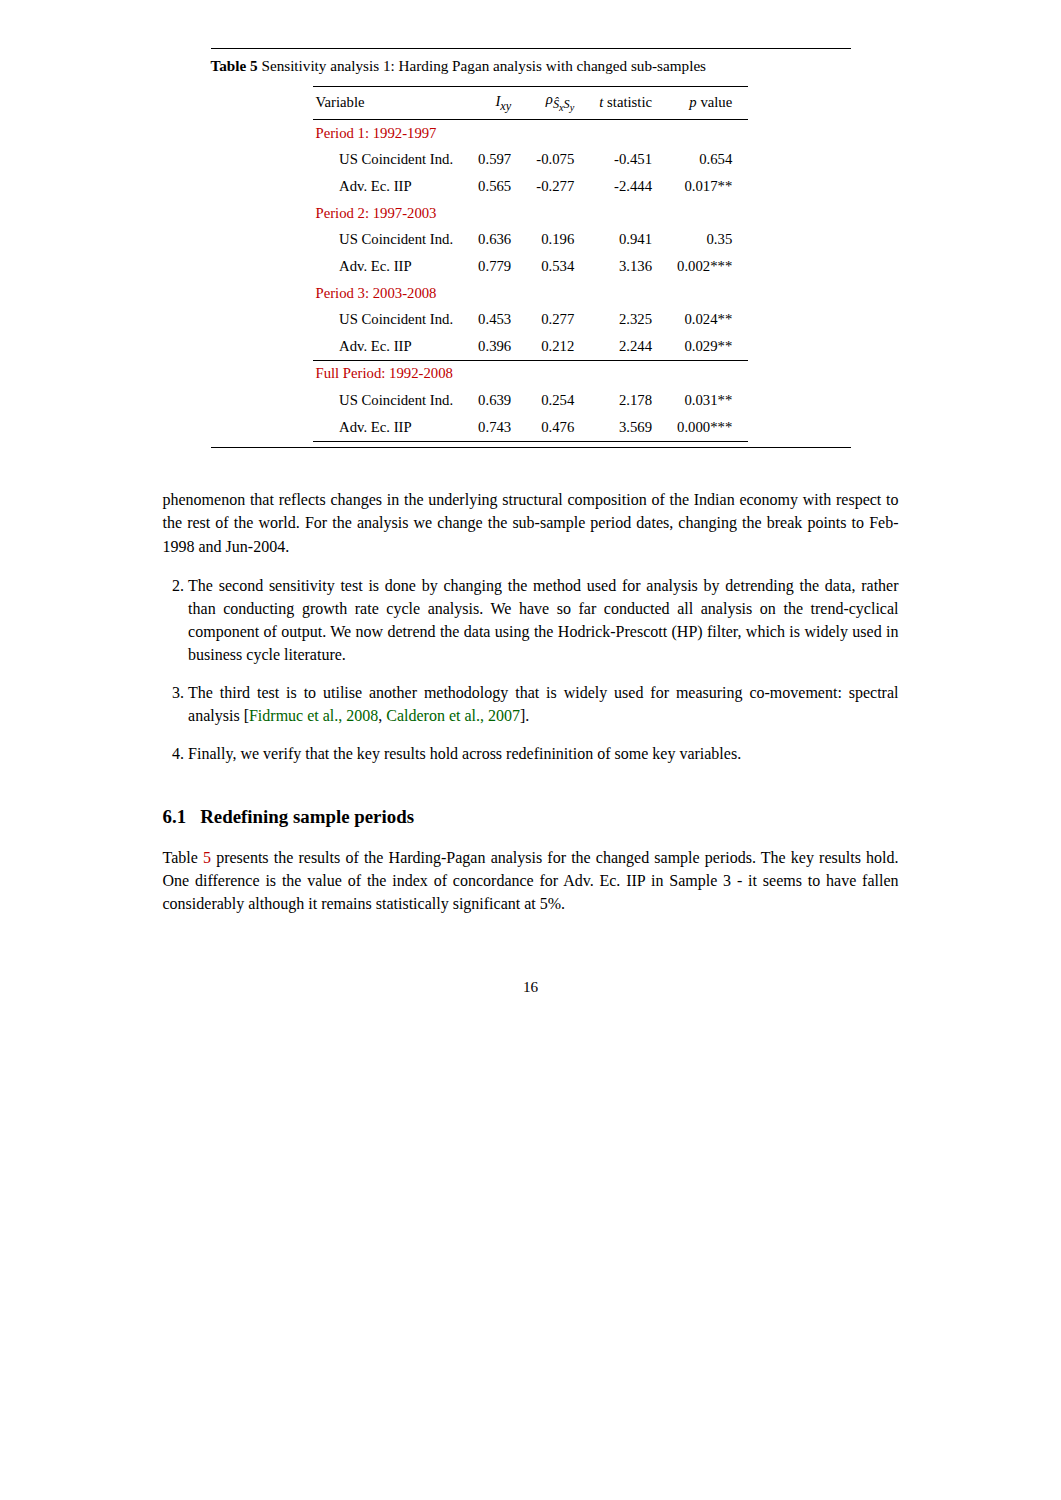Table 5 Sensitivity analysis 1: Harding Pagan analysis with changed sub-samples
| Variable | I xy | ρ Ŝ x S y | t statistic | p value |
| --- | --- | --- | --- | --- |
| Period 1: 1992-1997 |
| US Coincident Ind. | 0.597 | -0.075 | -0.451 | 0.654 |
| Adv. Ec. IIP | 0.565 | -0.277 | -2.444 | 0.017** |
| Period 2: 1997-2003 |
| US Coincident Ind. | 0.636 | 0.196 | 0.941 | 0.35 |
| Adv. Ec. IIP | 0.779 | 0.534 | 3.136 | 0.002*** |
| Period 3: 2003-2008 |
| US Coincident Ind. | 0.453 | 0.277 | 2.325 | 0.024** |
| Adv. Ec. IIP | 0.396 | 0.212 | 2.244 | 0.029** |
| Full Period: 1992-2008 |
| US Coincident Ind. | 0.639 | 0.254 | 2.178 | 0.031** |
| Adv. Ec. IIP | 0.743 | 0.476 | 3.569 | 0.000*** |
phenomenon that reflects changes in the underlying structural composition of the Indian economy with respect to the rest of the world. For the analysis we change the sub-sample period dates, changing the break points to Feb-1998 and Jun-2004.
The second sensitivity test is done by changing the method used for analysis by detrending the data, rather than conducting growth rate cycle analysis. We have so far conducted all analysis on the trend-cyclical component of output. We now detrend the data using the Hodrick-Prescott (HP) filter, which is widely used in business cycle literature.
The third test is to utilise another methodology that is widely used for measuring co-movement: spectral analysis [Fidrmuc et al., 2008, Calderon et al., 2007].
Finally, we verify that the key results hold across redefininition of some key variables.
6.1 Redefining sample periods
Table 5 presents the results of the Harding-Pagan analysis for the changed sample periods. The key results hold. One difference is the value of the index of concordance for Adv. Ec. IIP in Sample 3 - it seems to have fallen considerably although it remains statistically significant at 5%.
16